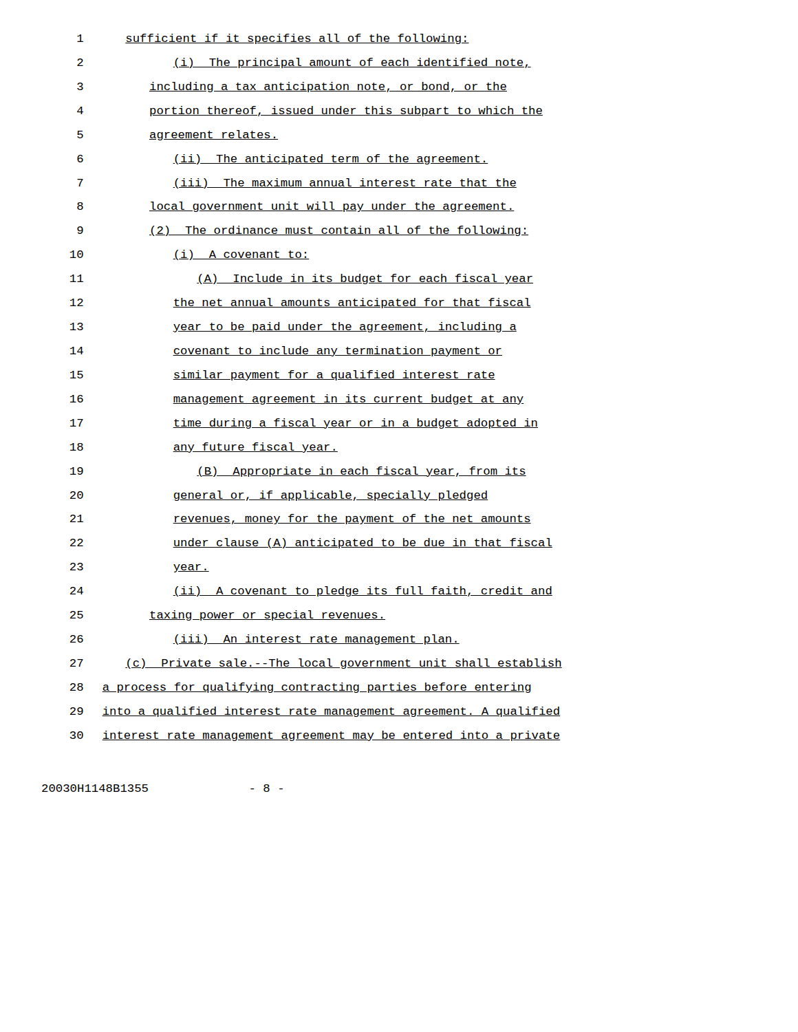| 1 | sufficient if it specifies all of the following: |
| 2 | (i) The principal amount of each identified note, |
| 3 | including a tax anticipation note, or bond, or the |
| 4 | portion thereof, issued under this subpart to which the |
| 5 | agreement relates. |
| 6 | (ii) The anticipated term of the agreement. |
| 7 | (iii) The maximum annual interest rate that the |
| 8 | local government unit will pay under the agreement. |
| 9 | (2) The ordinance must contain all of the following: |
| 10 | (i) A covenant to: |
| 11 | (A) Include in its budget for each fiscal year |
| 12 | the net annual amounts anticipated for that fiscal |
| 13 | year to be paid under the agreement, including a |
| 14 | covenant to include any termination payment or |
| 15 | similar payment for a qualified interest rate |
| 16 | management agreement in its current budget at any |
| 17 | time during a fiscal year or in a budget adopted in |
| 18 | any future fiscal year. |
| 19 | (B) Appropriate in each fiscal year, from its |
| 20 | general or, if applicable, specially pledged |
| 21 | revenues, money for the payment of the net amounts |
| 22 | under clause (A) anticipated to be due in that fiscal |
| 23 | year. |
| 24 | (ii) A covenant to pledge its full faith, credit and |
| 25 | taxing power or special revenues. |
| 26 | (iii) An interest rate management plan. |
| 27 | (c) Private sale.--The local government unit shall establish |
| 28 | a process for qualifying contracting parties before entering |
| 29 | into a qualified interest rate management agreement. A qualified |
| 30 | interest rate management agreement may be entered into a private |
20030H1148B1355 - 8 -